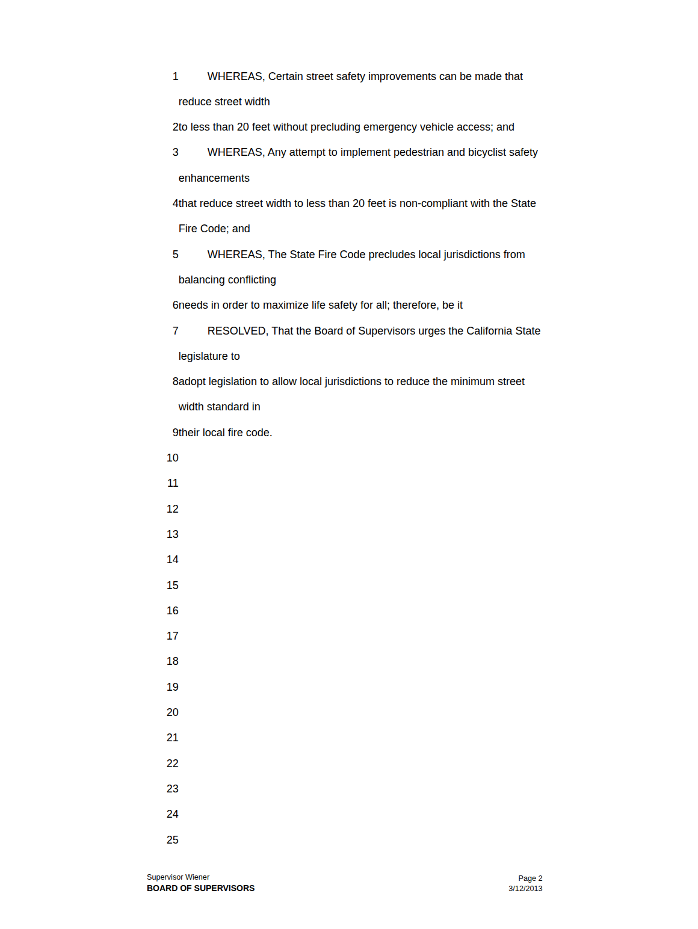| 1 | WHEREAS, Certain street safety improvements can be made that reduce street width |
| 2 | to less than 20 feet without precluding emergency vehicle access; and |
| 3 | WHEREAS, Any attempt to implement pedestrian and bicyclist safety enhancements |
| 4 | that reduce street width to less than 20 feet is non-compliant with the State Fire Code; and |
| 5 | WHEREAS, The State Fire Code precludes local jurisdictions from balancing conflicting |
| 6 | needs in order to maximize life safety for all; therefore, be it |
| 7 | RESOLVED, That the Board of Supervisors urges the California State legislature to |
| 8 | adopt legislation to allow local jurisdictions to reduce the minimum street width standard in |
| 9 | their local fire code. |
| 10 | |
| 11 | |
| 12 | |
| 13 | |
| 14 | |
| 15 | |
| 16 | |
| 17 | |
| 18 | |
| 19 | |
| 20 | |
| 21 | |
| 22 | |
| 23 | |
| 24 | |
| 25 | |
Supervisor Wiener
BOARD OF SUPERVISORS
Page 2
3/12/2013